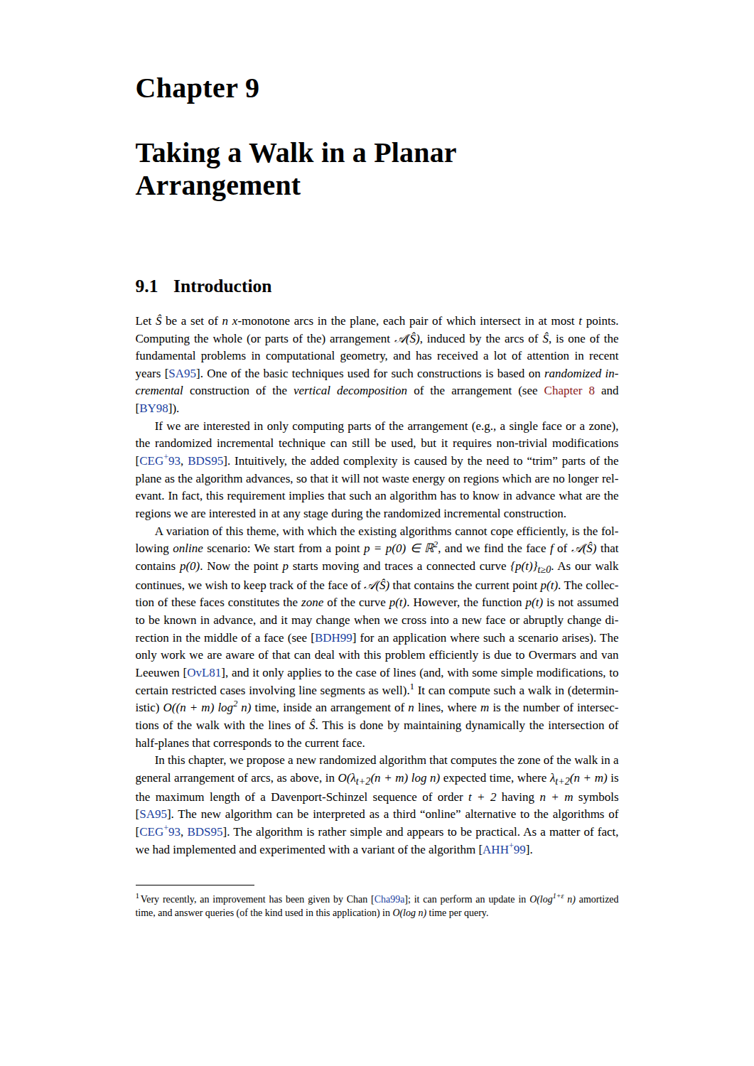Chapter 9
Taking a Walk in a Planar Arrangement
9.1 Introduction
Let Ŝ be a set of n x-monotone arcs in the plane, each pair of which intersect in at most t points. Computing the whole (or parts of the) arrangement 𝒜(Ŝ), induced by the arcs of Ŝ, is one of the fundamental problems in computational geometry, and has received a lot of attention in recent years [SA95]. One of the basic techniques used for such constructions is based on randomized incremental construction of the vertical decomposition of the arrangement (see Chapter 8 and [BY98]).
If we are interested in only computing parts of the arrangement (e.g., a single face or a zone), the randomized incremental technique can still be used, but it requires non-trivial modifications [CEG+93, BDS95]. Intuitively, the added complexity is caused by the need to “trim” parts of the plane as the algorithm advances, so that it will not waste energy on regions which are no longer relevant. In fact, this requirement implies that such an algorithm has to know in advance what are the regions we are interested in at any stage during the randomized incremental construction.
A variation of this theme, with which the existing algorithms cannot cope efficiently, is the following online scenario: We start from a point p = p(0) ∈ ℝ2, and we find the face f of 𝒜(Ŝ) that contains p(0). Now the point p starts moving and traces a connected curve {p(t)}t≥0. As our walk continues, we wish to keep track of the face of 𝒜(Ŝ) that contains the current point p(t). The collection of these faces constitutes the zone of the curve p(t). However, the function p(t) is not assumed to be known in advance, and it may change when we cross into a new face or abruptly change direction in the middle of a face (see [BDH99] for an application where such a scenario arises). The only work we are aware of that can deal with this problem efficiently is due to Overmars and van Leeuwen [OvL81], and it only applies to the case of lines (and, with some simple modifications, to certain restricted cases involving line segments as well).1 It can compute such a walk in (deterministic) O((n + m) log2 n) time, inside an arrangement of n lines, where m is the number of intersections of the walk with the lines of Ŝ. This is done by maintaining dynamically the intersection of half-planes that corresponds to the current face.
In this chapter, we propose a new randomized algorithm that computes the zone of the walk in a general arrangement of arcs, as above, in O(λt+2(n + m) log n) expected time, where λt+2(n + m) is the maximum length of a Davenport-Schinzel sequence of order t + 2 having n + m symbols [SA95]. The new algorithm can be interpreted as a third “online” alternative to the algorithms of [CEG+93, BDS95]. The algorithm is rather simple and appears to be practical. As a matter of fact, we had implemented and experimented with a variant of the algorithm [AHH+99].
1 Very recently, an improvement has been given by Chan [Cha99a]; it can perform an update in O(log1+ε n) amortized time, and answer queries (of the kind used in this application) in O(log n) time per query.